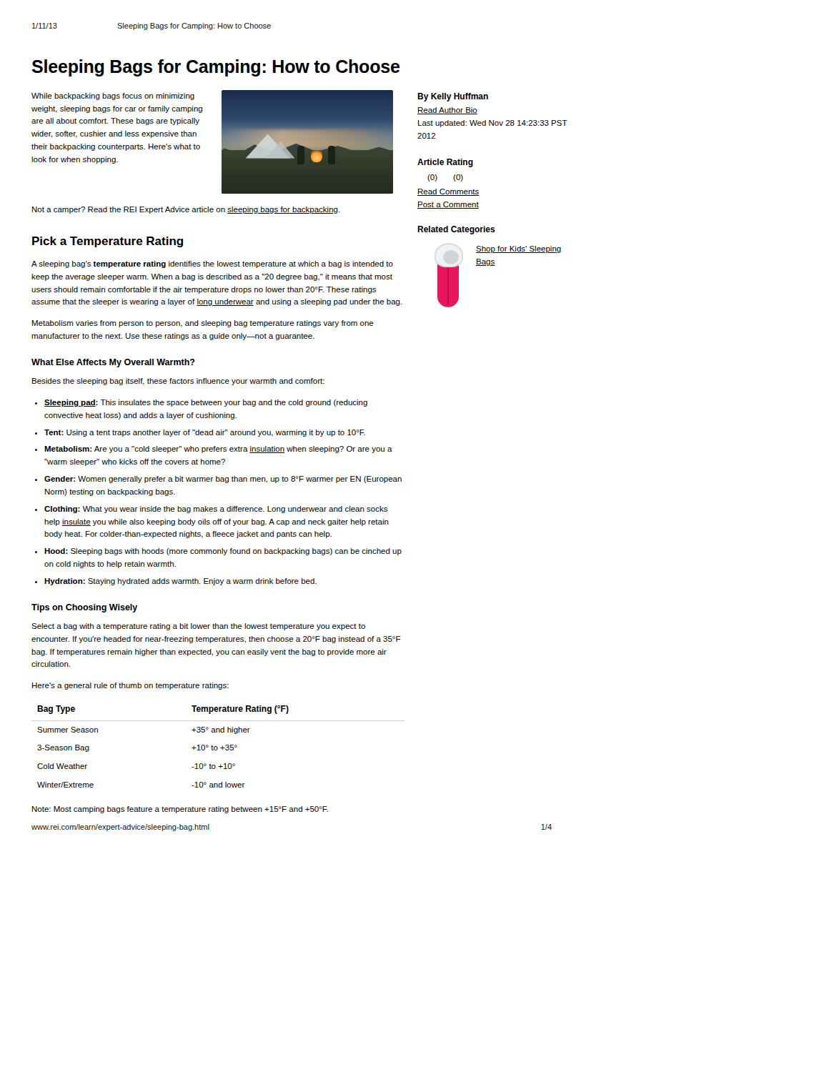1/11/13
Sleeping Bags for Camping: How to Choose
Sleeping Bags for Camping: How to Choose
While backpacking bags focus on minimizing weight, sleeping bags for car or family camping are all about comfort. These bags are typically wider, softer, cushier and less expensive than their backpacking counterparts. Here's what to look for when shopping.
Not a camper? Read the REI Expert Advice article on sleeping bags for backpacking.
Pick a Temperature Rating
A sleeping bag's temperature rating identifies the lowest temperature at which a bag is intended to keep the average sleeper warm. When a bag is described as a "20 degree bag," it means that most users should remain comfortable if the air temperature drops no lower than 20°F. These ratings assume that the sleeper is wearing a layer of long underwear and using a sleeping pad under the bag.
Metabolism varies from person to person, and sleeping bag temperature ratings vary from one manufacturer to the next. Use these ratings as a guide only—not a guarantee.
What Else Affects My Overall Warmth?
Besides the sleeping bag itself, these factors influence your warmth and comfort:
Sleeping pad: This insulates the space between your bag and the cold ground (reducing convective heat loss) and adds a layer of cushioning.
Tent: Using a tent traps another layer of "dead air" around you, warming it by up to 10°F.
Metabolism: Are you a "cold sleeper" who prefers extra insulation when sleeping? Or are you a "warm sleeper" who kicks off the covers at home?
Gender: Women generally prefer a bit warmer bag than men, up to 8°F warmer per EN (European Norm) testing on backpacking bags.
Clothing: What you wear inside the bag makes a difference. Long underwear and clean socks help insulate you while also keeping body oils off of your bag. A cap and neck gaiter help retain body heat. For colder-than-expected nights, a fleece jacket and pants can help.
Hood: Sleeping bags with hoods (more commonly found on backpacking bags) can be cinched up on cold nights to help retain warmth.
Hydration: Staying hydrated adds warmth. Enjoy a warm drink before bed.
Tips on Choosing Wisely
Select a bag with a temperature rating a bit lower than the lowest temperature you expect to encounter. If you're headed for near-freezing temperatures, then choose a 20°F bag instead of a 35°F bag. If temperatures remain higher than expected, you can easily vent the bag to provide more air circulation.
Here's a general rule of thumb on temperature ratings:
| Bag Type | Temperature Rating (°F) |
| --- | --- |
| Summer Season | +35° and higher |
| 3-Season Bag | +10° to +35° |
| Cold Weather | -10° to +10° |
| Winter/Extreme | -10° and lower |
Note: Most camping bags feature a temperature rating between +15°F and +50°F.
By Kelly Huffman
Read Author Bio
Last updated: Wed Nov 28 14:23:33 PST 2012
Article Rating
(0) (0)
Read Comments
Post a Comment
Related Categories
Shop for Kids' Sleeping Bags
www.rei.com/learn/expert-advice/sleeping-bag.html
1/4